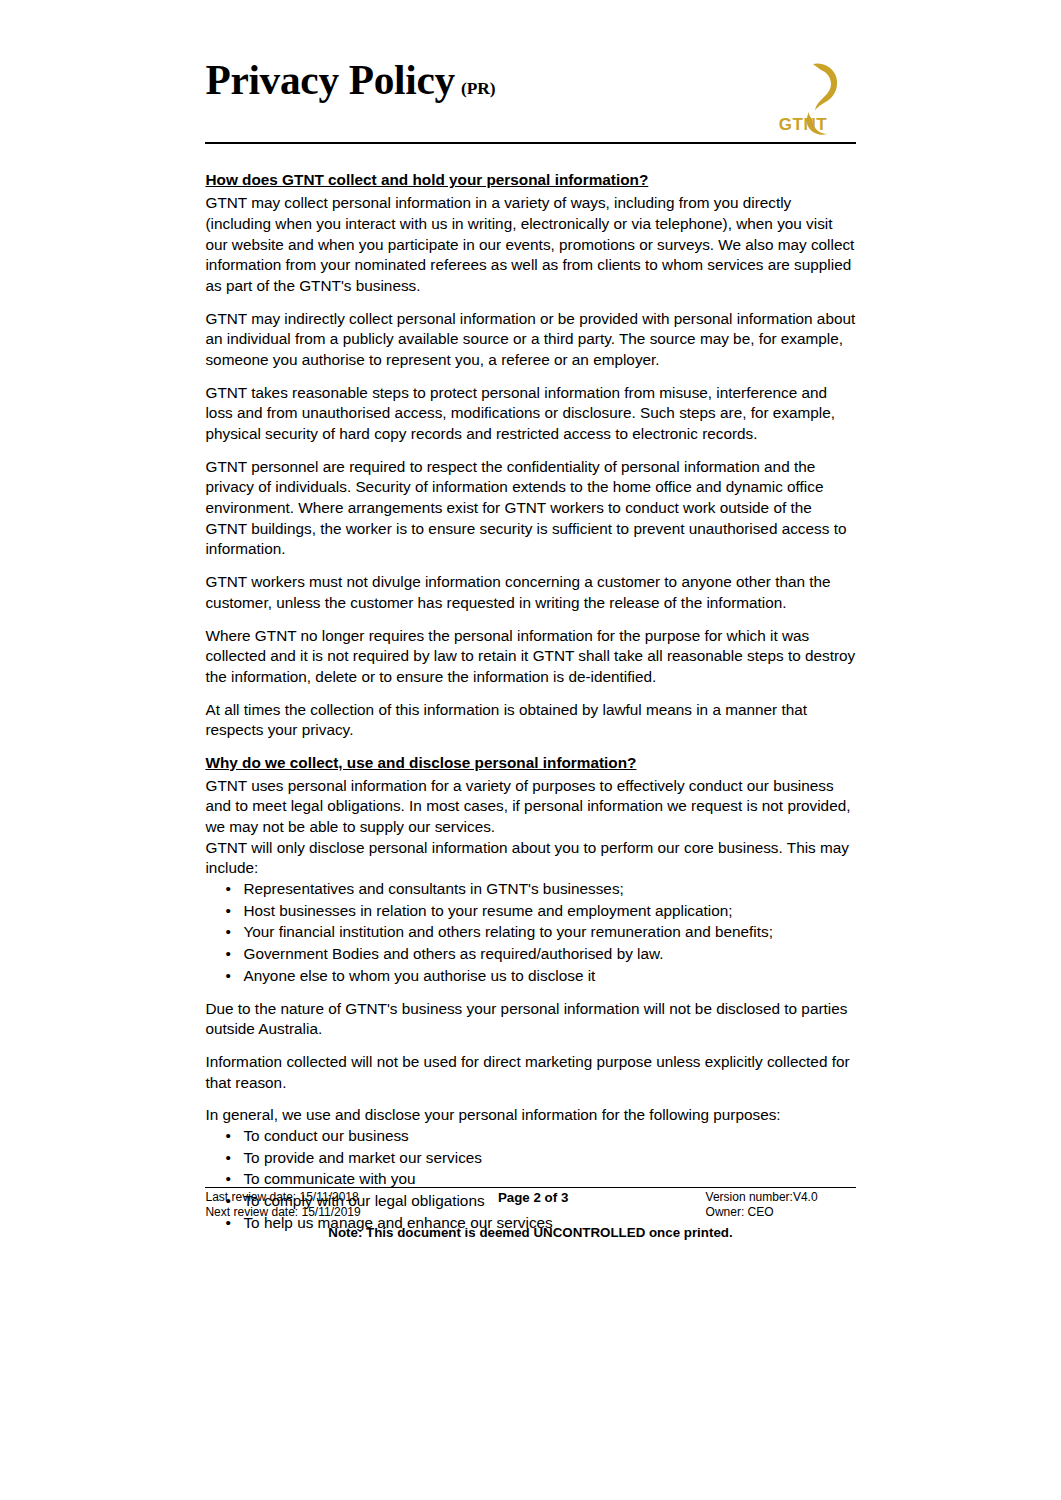Privacy Policy
(PR)
GTNT
How does GTNT collect and hold your personal information?
GTNT may collect personal information in a variety of ways, including from you directly (including when you interact with us in writing, electronically or via telephone), when you visit our website and when you participate in our events, promotions or surveys. We also may collect information from your nominated referees as well as from clients to whom services are supplied as part of the GTNT's business.
GTNT may indirectly collect personal information or be provided with personal information about an individual from a publicly available source or a third party. The source may be, for example, someone you authorise to represent you, a referee or an employer.
GTNT takes reasonable steps to protect personal information from misuse, interference and loss and from unauthorised access, modifications or disclosure. Such steps are, for example, physical security of hard copy records and restricted access to electronic records.
GTNT personnel are required to respect the confidentiality of personal information and the privacy of individuals. Security of information extends to the home office and dynamic office environment. Where arrangements exist for GTNT workers to conduct work outside of the GTNT buildings, the worker is to ensure security is sufficient to prevent unauthorised access to information.
GTNT workers must not divulge information concerning a customer to anyone other than the customer, unless the customer has requested in writing the release of the information.
Where GTNT no longer requires the personal information for the purpose for which it was collected and it is not required by law to retain it GTNT shall take all reasonable steps to destroy the information, delete or to ensure the information is de-identified.
At all times the collection of this information is obtained by lawful means in a manner that respects your privacy.
Why do we collect, use and disclose personal information?
GTNT uses personal information for a variety of purposes to effectively conduct our business and to meet legal obligations. In most cases, if personal information we request is not provided, we may not be able to supply our services.
GTNT will only disclose personal information about you to perform our core business. This may include:
Representatives and consultants in GTNT's businesses;
Host businesses in relation to your resume and employment application;
Your financial institution and others relating to your remuneration and benefits;
Government Bodies and others as required/authorised by law.
Anyone else to whom you authorise us to disclose it
Due to the nature of GTNT's business your personal information will not be disclosed to parties outside Australia.
Information collected will not be used for direct marketing purpose unless explicitly collected for that reason.
In general, we use and disclose your personal information for the following purposes:
To conduct our business
To provide and market our services
To communicate with you
To comply with our legal obligations
To help us manage and enhance our services
Last review date: 15/11/2018
Next review date: 15/11/2019
Page 2 of 3
Version number:V4.0
Owner: CEO
Note: This document is deemed UNCONTROLLED once printed.